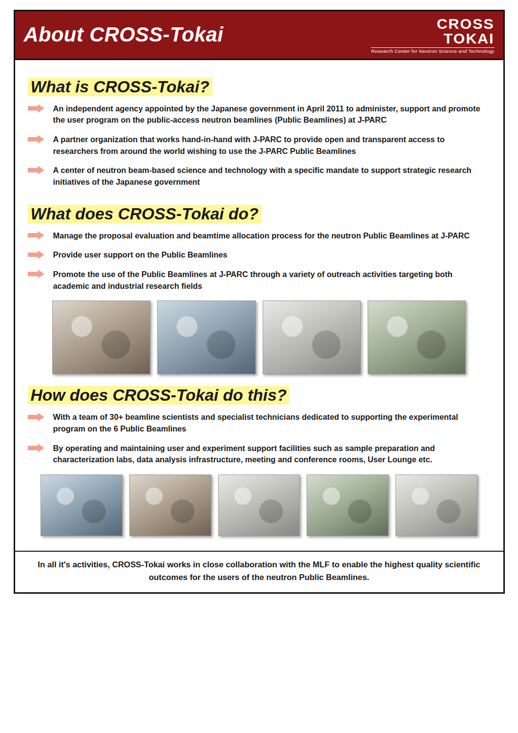About CROSS-Tokai
CROSS TOKAI Research Center for Neutron Science and Technology
What is CROSS-Tokai?
An independent agency appointed by the Japanese government in April 2011 to administer, support and promote the user program on the public-access neutron beamlines (Public Beamlines) at J-PARC
A partner organization that works hand-in-hand with J-PARC to provide open and transparent access to researchers from around the world wishing to use the J-PARC Public Beamlines
A center of neutron beam-based science and technology with a specific mandate to support strategic research initiatives of the Japanese government
What does CROSS-Tokai do?
Manage the proposal evaluation and beamtime allocation process for the neutron Public Beamlines at J-PARC
Provide user support on the Public Beamlines
Promote the use of the Public Beamlines at J-PARC through a variety of outreach activities targeting both academic and industrial research fields
How does CROSS-Tokai do this?
With a team of 30+ beamline scientists and specialist technicians dedicated to supporting the experimental program on the 6 Public Beamlines
By operating and maintaining user and experiment support facilities such as sample preparation and characterization labs, data analysis infrastructure, meeting and conference rooms, User Lounge etc.
In all it's activities, CROSS-Tokai works in close collaboration with the MLF to enable the highest quality scientific outcomes for the users of the neutron Public Beamlines.